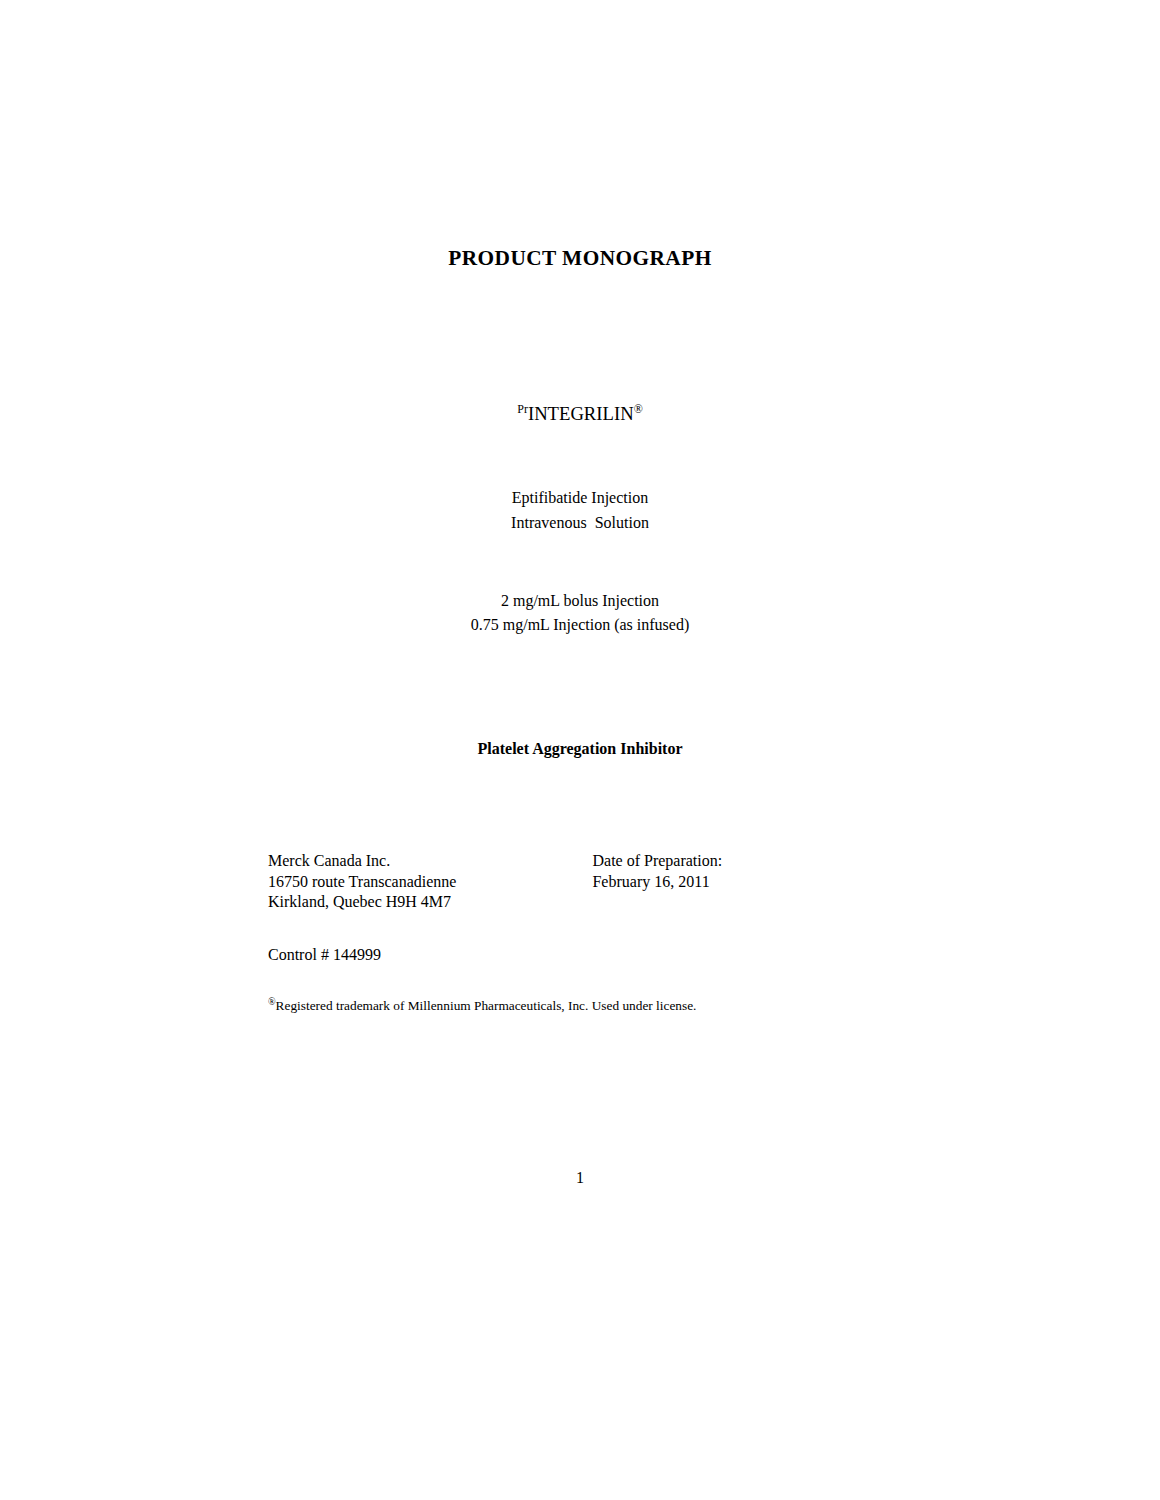PRODUCT MONOGRAPH
Pr INTEGRILIN®
Eptifibatide Injection
Intravenous Solution
2 mg/mL bolus Injection
0.75 mg/mL Injection (as infused)
Platelet Aggregation Inhibitor
| Merck Canada Inc. 16750 route Transcanadienne Kirkland, Quebec H9H 4M7 | Date of Preparation: February 16, 2011 |
Control # 144999
®Registered trademark of Millennium Pharmaceuticals, Inc. Used under license.
1